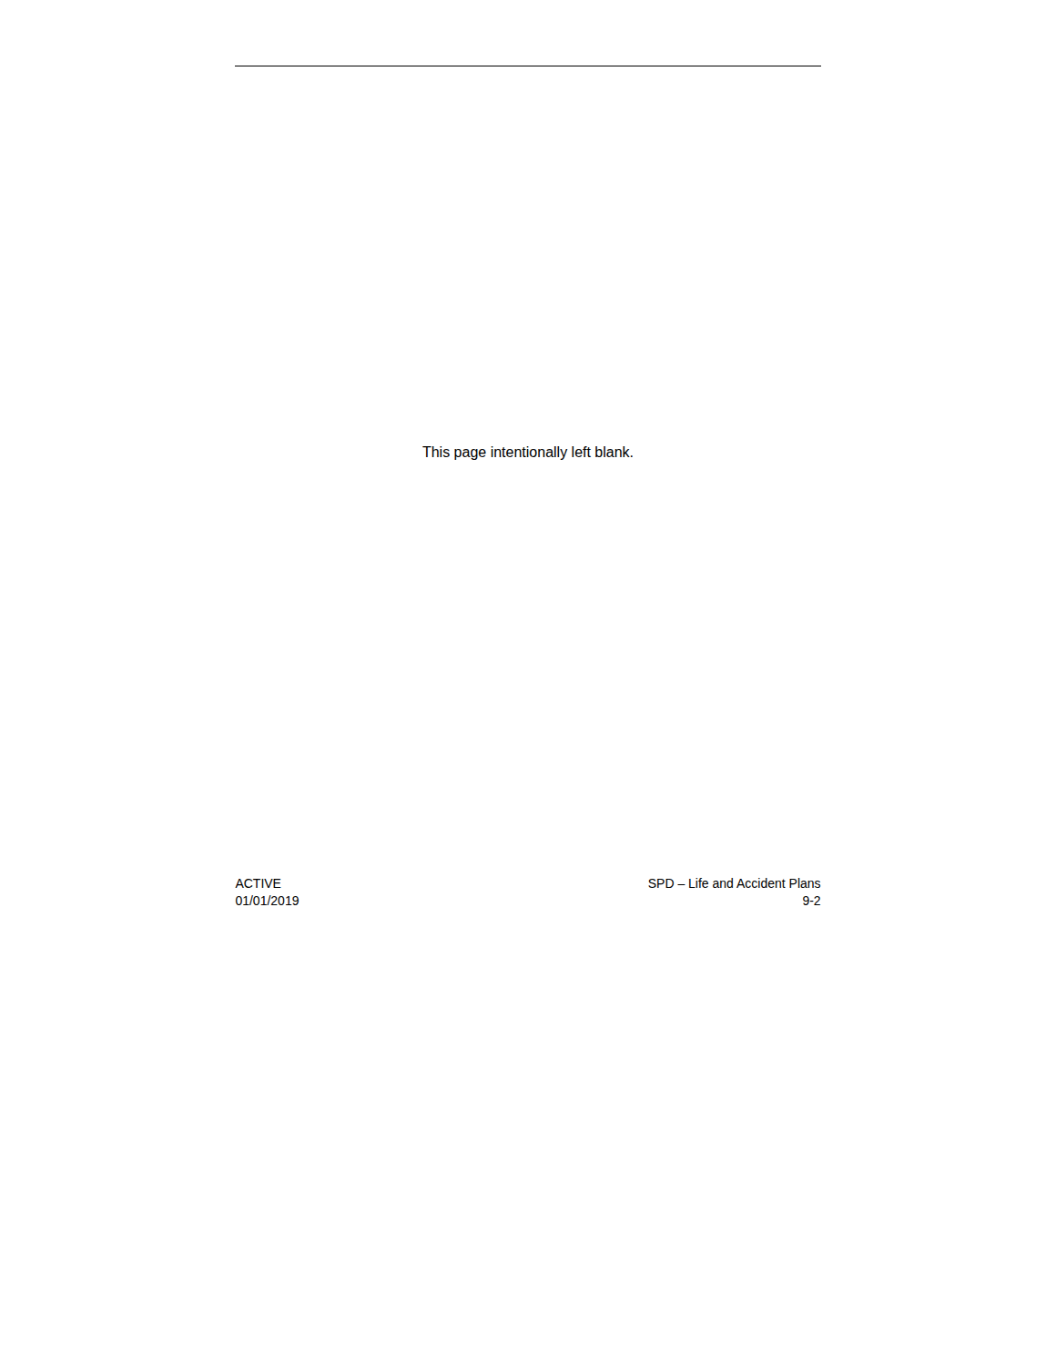This page intentionally left blank.
ACTIVE 01/01/2019
SPD – Life and Accident Plans 9-2